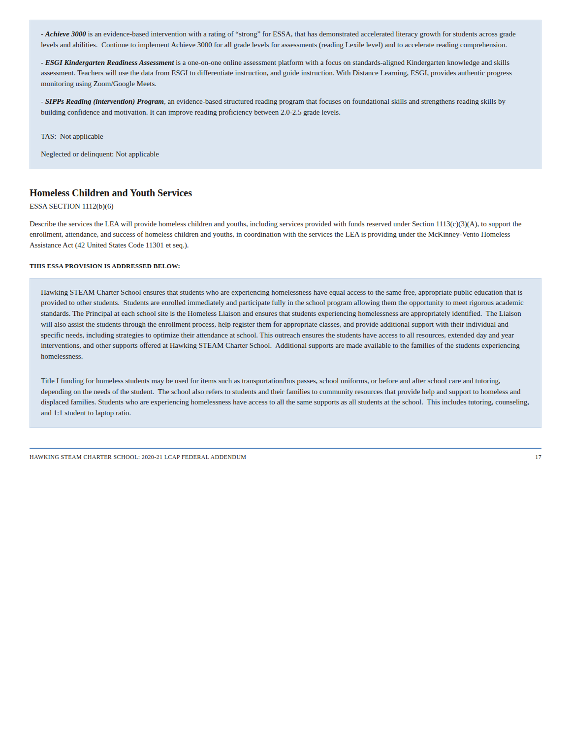- Achieve 3000 is an evidence-based intervention with a rating of “strong” for ESSA, that has demonstrated accelerated literacy growth for students across grade levels and abilities. Continue to implement Achieve 3000 for all grade levels for assessments (reading Lexile level) and to accelerate reading comprehension.
- ESGI Kindergarten Readiness Assessment is a one-on-one online assessment platform with a focus on standards-aligned Kindergarten knowledge and skills assessment. Teachers will use the data from ESGI to differentiate instruction, and guide instruction. With Distance Learning, ESGI, provides authentic progress monitoring using Zoom/Google Meets.
- SIPPs Reading (intervention) Program, an evidence-based structured reading program that focuses on foundational skills and strengthens reading skills by building confidence and motivation. It can improve reading proficiency between 2.0-2.5 grade levels.
TAS: Not applicable
Neglected or delinquent: Not applicable
Homeless Children and Youth Services
ESSA SECTION 1112(b)(6)
Describe the services the LEA will provide homeless children and youths, including services provided with funds reserved under Section 1113(c)(3)(A), to support the enrollment, attendance, and success of homeless children and youths, in coordination with the services the LEA is providing under the McKinney-Vento Homeless Assistance Act (42 United States Code 11301 et seq.).
THIS ESSA PROVISION IS ADDRESSED BELOW:
Hawking STEAM Charter School ensures that students who are experiencing homelessness have equal access to the same free, appropriate public education that is provided to other students. Students are enrolled immediately and participate fully in the school program allowing them the opportunity to meet rigorous academic standards. The Principal at each school site is the Homeless Liaison and ensures that students experiencing homelessness are appropriately identified. The Liaison will also assist the students through the enrollment process, help register them for appropriate classes, and provide additional support with their individual and specific needs, including strategies to optimize their attendance at school. This outreach ensures the students have access to all resources, extended day and year interventions, and other supports offered at Hawking STEAM Charter School. Additional supports are made available to the families of the students experiencing homelessness.
Title I funding for homeless students may be used for items such as transportation/bus passes, school uniforms, or before and after school care and tutoring, depending on the needs of the student. The school also refers to students and their families to community resources that provide help and support to homeless and displaced families. Students who are experiencing homelessness have access to all the same supports as all students at the school. This includes tutoring, counseling, and 1:1 student to laptop ratio.
HAWKING STEAM CHARTER SCHOOL: 2020-21 LCAP FEDERAL ADDENDUM 17